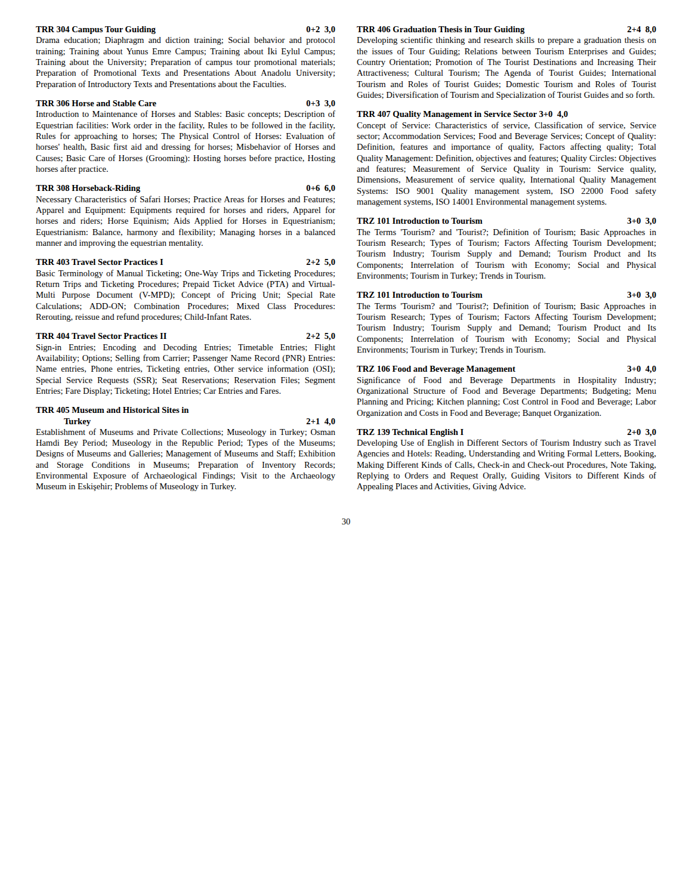TRR 304 Campus Tour Guiding 0+2 3,0
Drama education; Diaphragm and diction training; Social behavior and protocol training; Training about Yunus Emre Campus; Training about İki Eylul Campus; Training about the University; Preparation of campus tour promotional materials; Preparation of Promotional Texts and Presentations About Anadolu University; Preparation of Introductory Texts and Presentations about the Faculties.
TRR 306 Horse and Stable Care 0+3 3,0
Introduction to Maintenance of Horses and Stables: Basic concepts; Description of Equestrian facilities: Work order in the facility, Rules to be followed in the facility, Rules for approaching to horses; The Physical Control of Horses: Evaluation of horses' health, Basic first aid and dressing for horses; Misbehavior of Horses and Causes; Basic Care of Horses (Grooming): Hosting horses before practice, Hosting horses after practice.
TRR 308 Horseback-Riding 0+6 6,0
Necessary Characteristics of Safari Horses; Practice Areas for Horses and Features; Apparel and Equipment: Equipments required for horses and riders, Apparel for horses and riders; Horse Equinism; Aids Applied for Horses in Equestrianism; Equestrianism: Balance, harmony and flexibility; Managing horses in a balanced manner and improving the equestrian mentality.
TRR 403 Travel Sector Practices I 2+2 5,0
Basic Terminology of Manual Ticketing; One-Way Trips and Ticketing Procedures; Return Trips and Ticketing Procedures; Prepaid Ticket Advice (PTA) and Virtual-Multi Purpose Document (V-MPD); Concept of Pricing Unit; Special Rate Calculations; ADD-ON; Combination Procedures; Mixed Class Procedures: Rerouting, reissue and refund procedures; Child-Infant Rates.
TRR 404 Travel Sector Practices II 2+2 5,0
Sign-in Entries; Encoding and Decoding Entries; Timetable Entries; Flight Availability; Options; Selling from Carrier; Passenger Name Record (PNR) Entries: Name entries, Phone entries, Ticketing entries, Other service information (OSI); Special Service Requests (SSR); Seat Reservations; Reservation Files; Segment Entries; Fare Display; Ticketing; Hotel Entries; Car Entries and Fares.
TRR 405 Museum and Historical Sites in
Turkey 2+1 4,0
Establishment of Museums and Private Collections; Museology in Turkey; Osman Hamdi Bey Period; Museology in the Republic Period; Types of the Museums; Designs of Museums and Galleries; Management of Museums and Staff; Exhibition and Storage Conditions in Museums; Preparation of Inventory Records; Environmental Exposure of Archaeological Findings; Visit to the Archaeology Museum in Eskişehir; Problems of Museology in Turkey.
TRR 406 Graduation Thesis in Tour Guiding 2+4 8,0
Developing scientific thinking and research skills to prepare a graduation thesis on the issues of Tour Guiding; Relations between Tourism Enterprises and Guides; Country Orientation; Promotion of The Tourist Destinations and Increasing Their Attractiveness; Cultural Tourism; The Agenda of Tourist Guides; International Tourism and Roles of Tourist Guides; Domestic Tourism and Roles of Tourist Guides; Diversification of Tourism and Specialization of Tourist Guides and so forth.
TRR 407 Quality Management in Service Sector 3+0 4,0
Concept of Service: Characteristics of service, Classification of service, Service sector; Accommodation Services; Food and Beverage Services; Concept of Quality: Definition, features and importance of quality, Factors affecting quality; Total Quality Management: Definition, objectives and features; Quality Circles: Objectives and features; Measurement of Service Quality in Tourism: Service quality, Dimensions, Measurement of service quality, International Quality Management Systems: ISO 9001 Quality management system, ISO 22000 Food safety management systems, ISO 14001 Environmental management systems.
TRZ 101 Introduction to Tourism 3+0 3,0
The Terms 'Tourism? and 'Tourist?; Definition of Tourism; Basic Approaches in Tourism Research; Types of Tourism; Factors Affecting Tourism Development; Tourism Industry; Tourism Supply and Demand; Tourism Product and Its Components; Interrelation of Tourism with Economy; Social and Physical Environments; Tourism in Turkey; Trends in Tourism.
TRZ 101 Introduction to Tourism 3+0 3,0
The Terms 'Tourism? and 'Tourist?; Definition of Tourism; Basic Approaches in Tourism Research; Types of Tourism; Factors Affecting Tourism Development; Tourism Industry; Tourism Supply and Demand; Tourism Product and Its Components; Interrelation of Tourism with Economy; Social and Physical Environments; Tourism in Turkey; Trends in Tourism.
TRZ 106 Food and Beverage Management 3+0 4,0
Significance of Food and Beverage Departments in Hospitality Industry; Organizational Structure of Food and Beverage Departments; Budgeting; Menu Planning and Pricing; Kitchen planning; Cost Control in Food and Beverage; Labor Organization and Costs in Food and Beverage; Banquet Organization.
TRZ 139 Technical English I 2+0 3,0
Developing Use of English in Different Sectors of Tourism Industry such as Travel Agencies and Hotels: Reading, Understanding and Writing Formal Letters, Booking, Making Different Kinds of Calls, Check-in and Check-out Procedures, Note Taking, Replying to Orders and Request Orally, Guiding Visitors to Different Kinds of Appealing Places and Activities, Giving Advice.
30